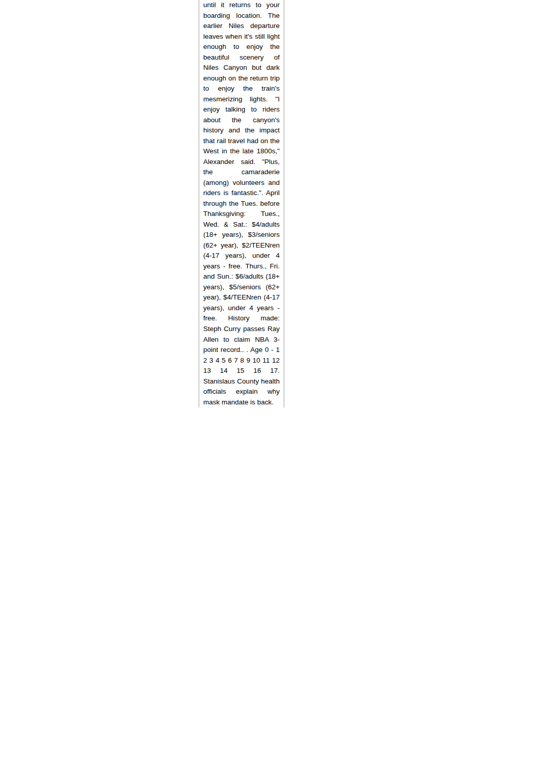until it returns to your boarding location. The earlier Niles departure leaves when it's still light enough to enjoy the beautiful scenery of Niles Canyon but dark enough on the return trip to enjoy the train's mesmerizing lights. "I enjoy talking to riders about the canyon's history and the impact that rail travel had on the West in the late 1800s," Alexander said. "Plus, the camaraderie (among) volunteers and riders is fantastic.". April through the Tues. before Thanksgiving: Tues., Wed. & Sat.: $4/adults (18+ years), $3/seniors (62+ year), $2/TEENren (4-17 years), under 4 years - free. Thurs., Fri. and Sun.: $6/adults (18+ years), $5/seniors (62+ year), $4/TEENren (4-17 years), under 4 years - free. History made: Steph Curry passes Ray Allen to claim NBA 3-point record.. . Age 0 - 1 2 3 4 5 6 7 8 9 10 11 12 13 14 15 16 17. Stanislaus County health officials explain why mask mandate is back.